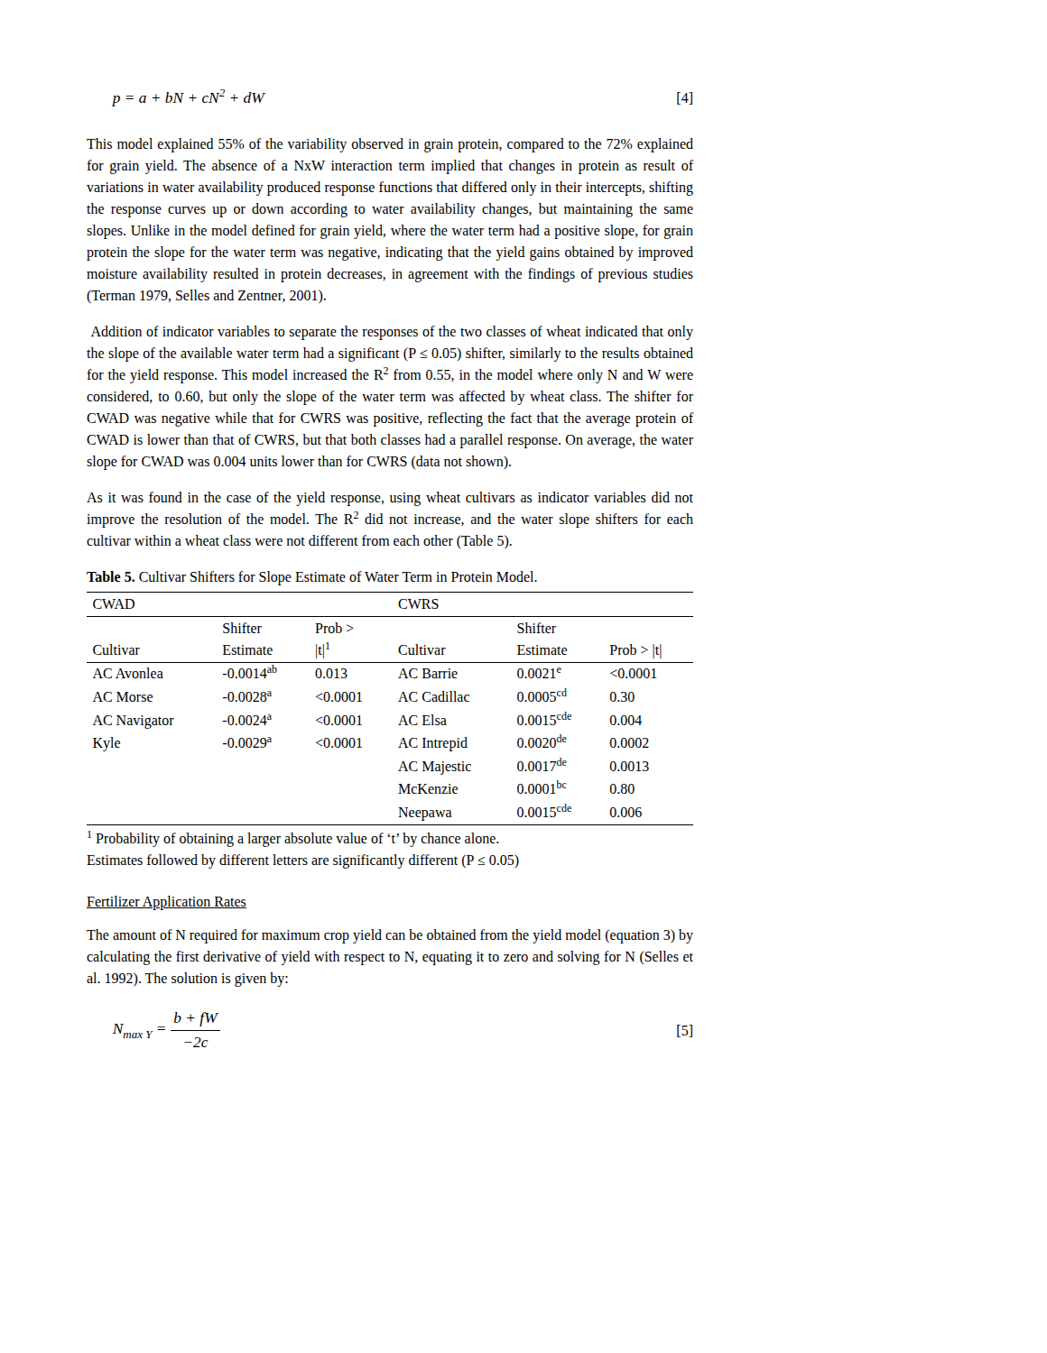p = a + bN + cN2 + dW [4]
This model explained 55% of the variability observed in grain protein, compared to the 72% explained for grain yield. The absence of a NxW interaction term implied that changes in protein as result of variations in water availability produced response functions that differed only in their intercepts, shifting the response curves up or down according to water availability changes, but maintaining the same slopes. Unlike in the model defined for grain yield, where the water term had a positive slope, for grain protein the slope for the water term was negative, indicating that the yield gains obtained by improved moisture availability resulted in protein decreases, in agreement with the findings of previous studies (Terman 1979, Selles and Zentner, 2001).
Addition of indicator variables to separate the responses of the two classes of wheat indicated that only the slope of the available water term had a significant (P ≤ 0.05) shifter, similarly to the results obtained for the yield response. This model increased the R2 from 0.55, in the model where only N and W were considered, to 0.60, but only the slope of the water term was affected by wheat class. The shifter for CWAD was negative while that for CWRS was positive, reflecting the fact that the average protein of CWAD is lower than that of CWRS, but that both classes had a parallel response. On average, the water slope for CWAD was 0.004 units lower than for CWRS (data not shown).
As it was found in the case of the yield response, using wheat cultivars as indicator variables did not improve the resolution of the model. The R2 did not increase, and the water slope shifters for each cultivar within a wheat class were not different from each other (Table 5).
Table 5. Cultivar Shifters for Slope Estimate of Water Term in Protein Model.
| CWAD | CWRS |
| --- | --- |
| Cultivar | Shifter Estimate | Prob > /t/ 1 | Cultivar | Shifter Estimate | Prob > /t/ |
| AC Avonlea | -0.0014 ab | 0.013 | AC Barrie | 0.0021 e | <0.0001 |
| AC Morse | -0.0028 a | <0.0001 | AC Cadillac | 0.0005 cd | 0.30 |
| AC Navigator | -0.0024 a | <0.0001 | AC Elsa | 0.0015 cde | 0.004 |
| Kyle | -0.0029 a | <0.0001 | AC Intrepid | 0.0020 de | 0.0002 |
| | | | AC Majestic | 0.0017 de | 0.0013 |
| | | | McKenzie | 0.0001 bc | 0.80 |
| | | | Neepawa | 0.0015 cde | 0.006 |
1 Probability of obtaining a larger absolute value of ‘t’ by chance alone.
Estimates followed by different letters are significantly different (P ≤ 0.05)
Fertilizer Application Rates
The amount of N required for maximum crop yield can be obtained from the yield model (equation 3) by calculating the first derivative of yield with respect to N, equating it to zero and solving for N (Selles et al. 1992). The solution is given by:
Nmax Y = b + fW −2c [5]